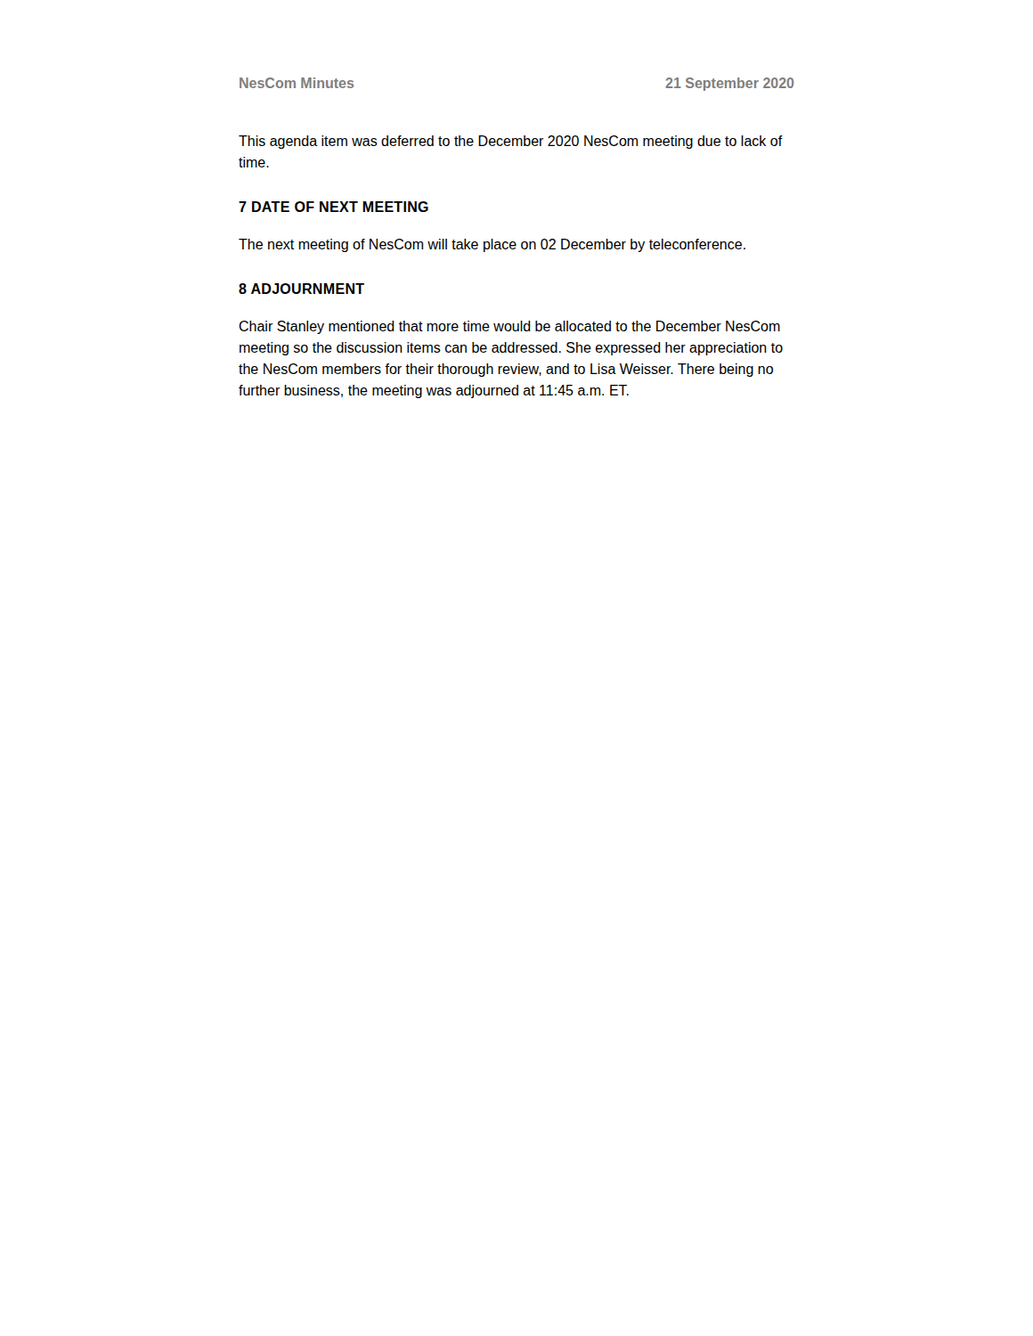NesCom Minutes 21 September 2020
This agenda item was deferred to the December 2020 NesCom meeting due to lack of time.
7 DATE OF NEXT MEETING
The next meeting of NesCom will take place on 02 December by teleconference.
8 ADJOURNMENT
Chair Stanley mentioned that more time would be allocated to the December NesCom meeting so the discussion items can be addressed. She expressed her appreciation to the NesCom members for their thorough review, and to Lisa Weisser. There being no further business, the meeting was adjourned at 11:45 a.m. ET.